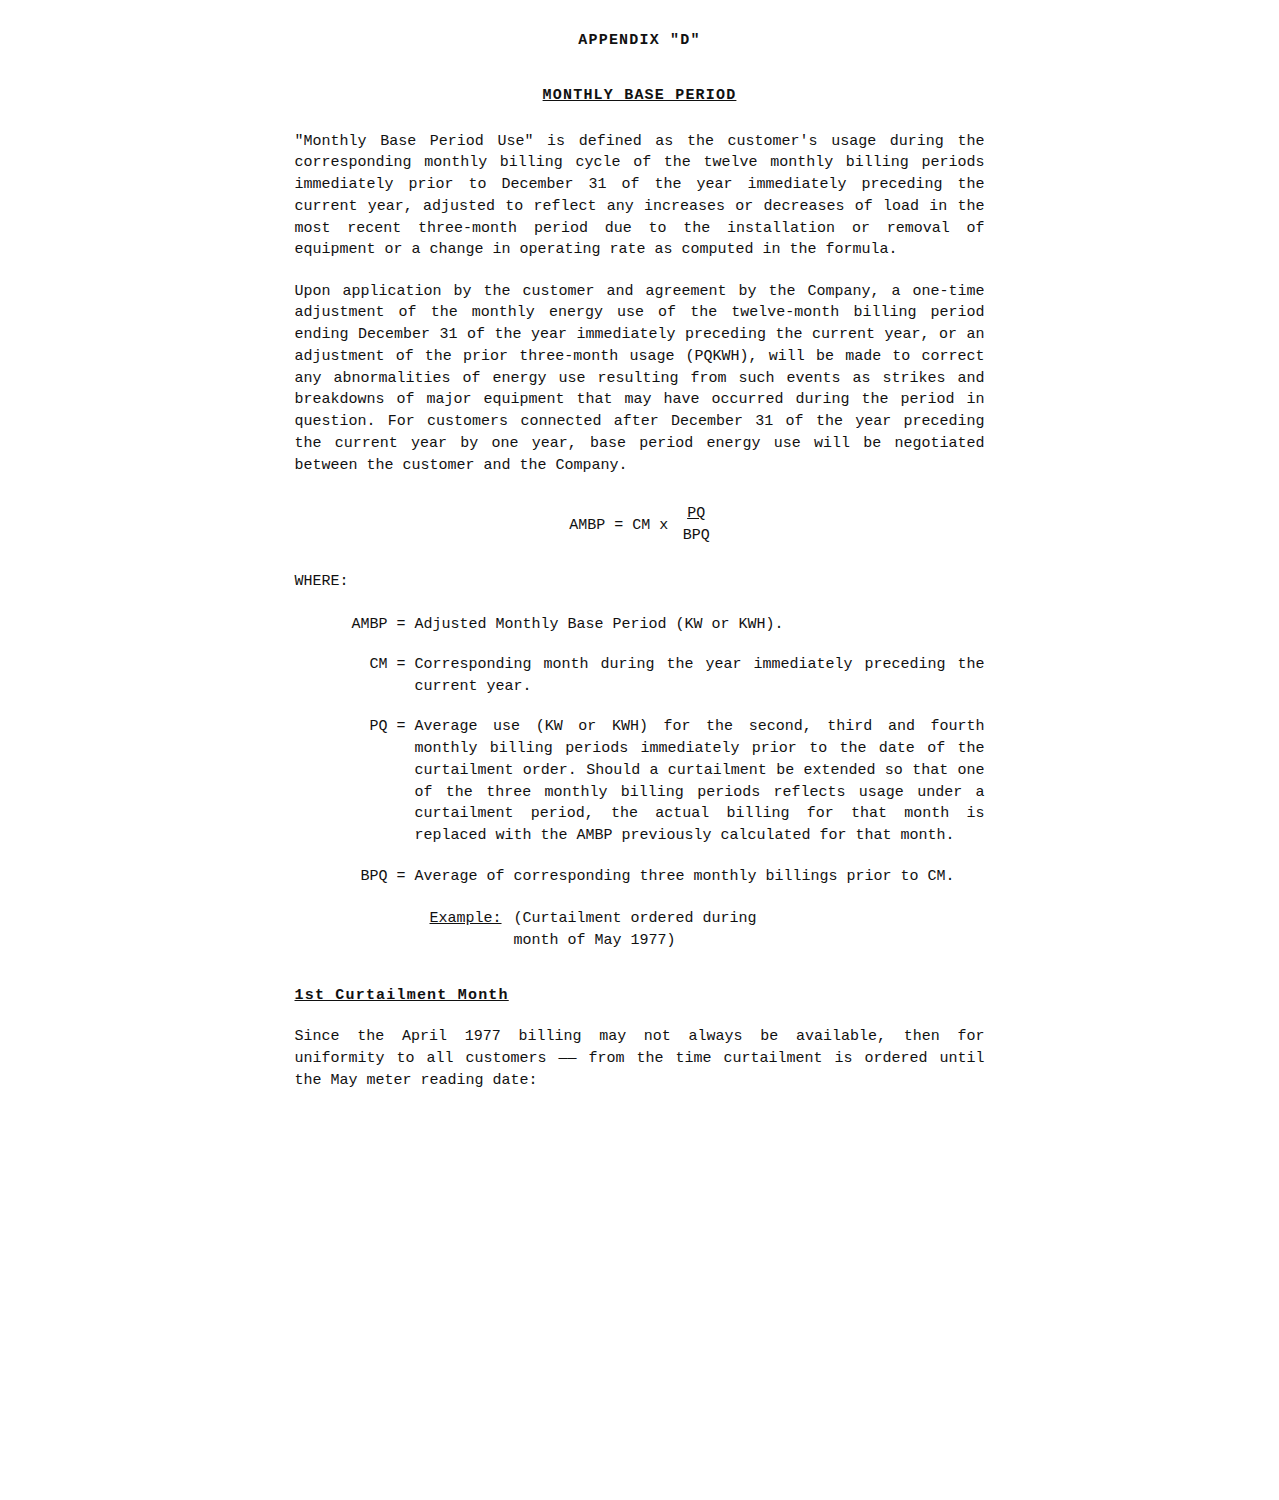APPENDIX "D"
MONTHLY BASE PERIOD
"Monthly Base Period Use" is defined as the customer's usage during the corresponding monthly billing cycle of the twelve monthly billing periods immediately prior to December 31 of the year immediately preceding the current year, adjusted to reflect any increases or decreases of load in the most recent three-month period due to the installation or removal of equipment or a change in operating rate as computed in the formula.
Upon application by the customer and agreement by the Company, a one-time adjustment of the monthly energy use of the twelve-month billing period ending December 31 of the year immediately preceding the current year, or an adjustment of the prior three-month usage (PQKWH), will be made to correct any abnormalities of energy use resulting from such events as strikes and breakdowns of major equipment that may have occurred during the period in question. For customers connected after December 31 of the year preceding the current year by one year, base period energy use will be negotiated between the customer and the Company.
AMBP = CM x PQ BPQ
WHERE:
AMBP =
Adjusted Monthly Base Period (KW or KWH).
CM =
Corresponding month during the year immediately preceding the current year.
PQ =
Average use (KW or KWH) for the second, third and fourth monthly billing periods immediately prior to the date of the curtailment order. Should a curtailment be extended so that one of the three monthly billing periods reflects usage under a curtailment period, the actual billing for that month is replaced with the AMBP previously calculated for that month.
BPQ =
Average of corresponding three monthly billings prior to CM.
Example:(Curtailment ordered during
month of May 1977)
1st Curtailment Month
Since the April 1977 billing may not always be available, then for uniformity to all customers —— from the time curtailment is ordered until the May meter reading date: